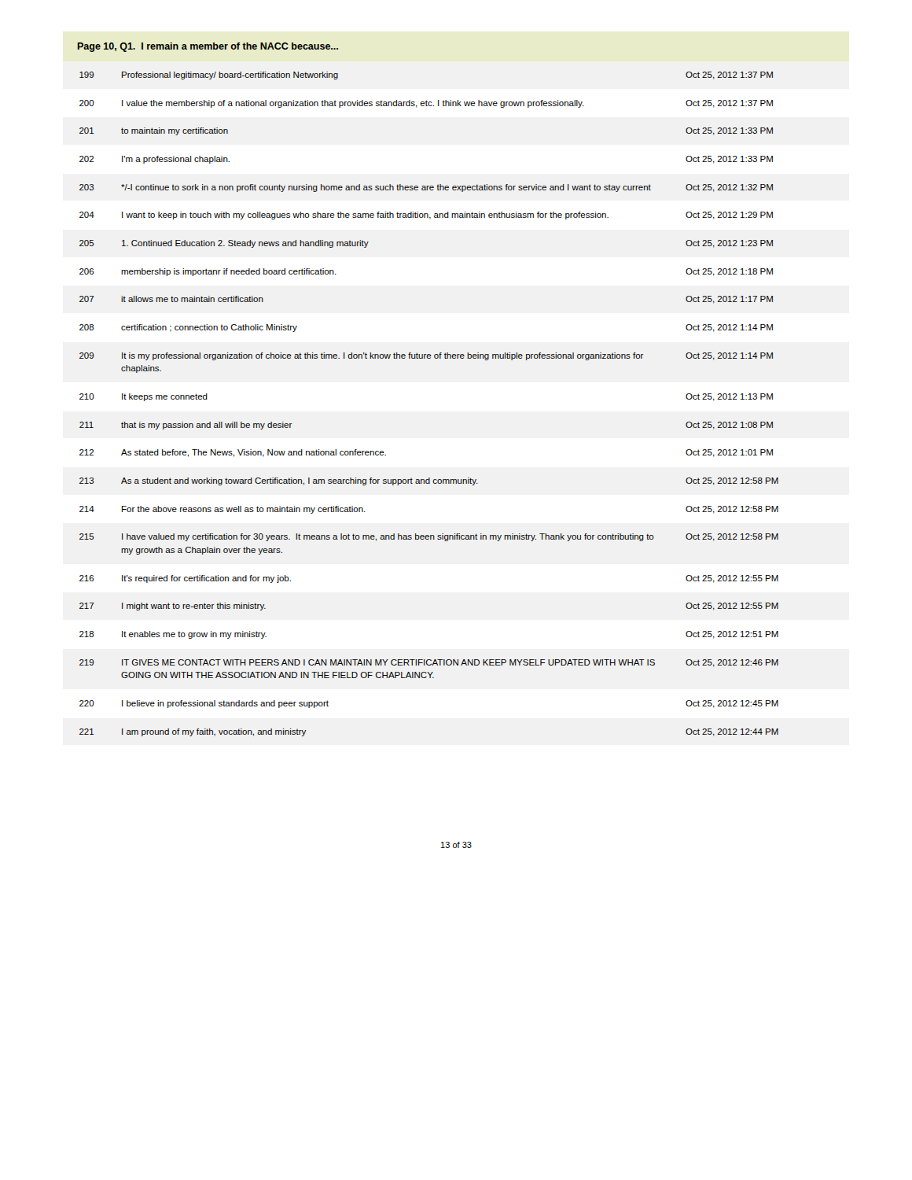Page 10, Q1. I remain a member of the NACC because...
| 199 | Professional legitimacy/ board-certification Networking | Oct 25, 2012 1:37 PM |
| 200 | I value the membership of a national organization that provides standards, etc. I think we have grown professionally. | Oct 25, 2012 1:37 PM |
| 201 | to maintain my certification | Oct 25, 2012 1:33 PM |
| 202 | I'm a professional chaplain. | Oct 25, 2012 1:33 PM |
| 203 | */-I continue to sork in a non profit county nursing home and as such these are the expectations for service and I want to stay current | Oct 25, 2012 1:32 PM |
| 204 | I want to keep in touch with my colleagues who share the same faith tradition, and maintain enthusiasm for the profession. | Oct 25, 2012 1:29 PM |
| 205 | 1. Continued Education 2. Steady news and handling maturity | Oct 25, 2012 1:23 PM |
| 206 | membership is importanr if needed board certification. | Oct 25, 2012 1:18 PM |
| 207 | it allows me to maintain certification | Oct 25, 2012 1:17 PM |
| 208 | certification ; connection to Catholic Ministry | Oct 25, 2012 1:14 PM |
| 209 | It is my professional organization of choice at this time. I don't know the future of there being multiple professional organizations for chaplains. | Oct 25, 2012 1:14 PM |
| 210 | It keeps me conneted | Oct 25, 2012 1:13 PM |
| 211 | that is my passion and all will be my desier | Oct 25, 2012 1:08 PM |
| 212 | As stated before, The News, Vision, Now and national conference. | Oct 25, 2012 1:01 PM |
| 213 | As a student and working toward Certification, I am searching for support and community. | Oct 25, 2012 12:58 PM |
| 214 | For the above reasons as well as to maintain my certification. | Oct 25, 2012 12:58 PM |
| 215 | I have valued my certification for 30 years. It means a lot to me, and has been significant in my ministry. Thank you for contributing to my growth as a Chaplain over the years. | Oct 25, 2012 12:58 PM |
| 216 | It's required for certification and for my job. | Oct 25, 2012 12:55 PM |
| 217 | I might want to re-enter this ministry. | Oct 25, 2012 12:55 PM |
| 218 | It enables me to grow in my ministry. | Oct 25, 2012 12:51 PM |
| 219 | IT GIVES ME CONTACT WITH PEERS AND I CAN MAINTAIN MY CERTIFICATION AND KEEP MYSELF UPDATED WITH WHAT IS GOING ON WITH THE ASSOCIATION AND IN THE FIELD OF CHAPLAINCY. | Oct 25, 2012 12:46 PM |
| 220 | I believe in professional standards and peer support | Oct 25, 2012 12:45 PM |
| 221 | I am pround of my faith, vocation, and ministry | Oct 25, 2012 12:44 PM |
13 of 33